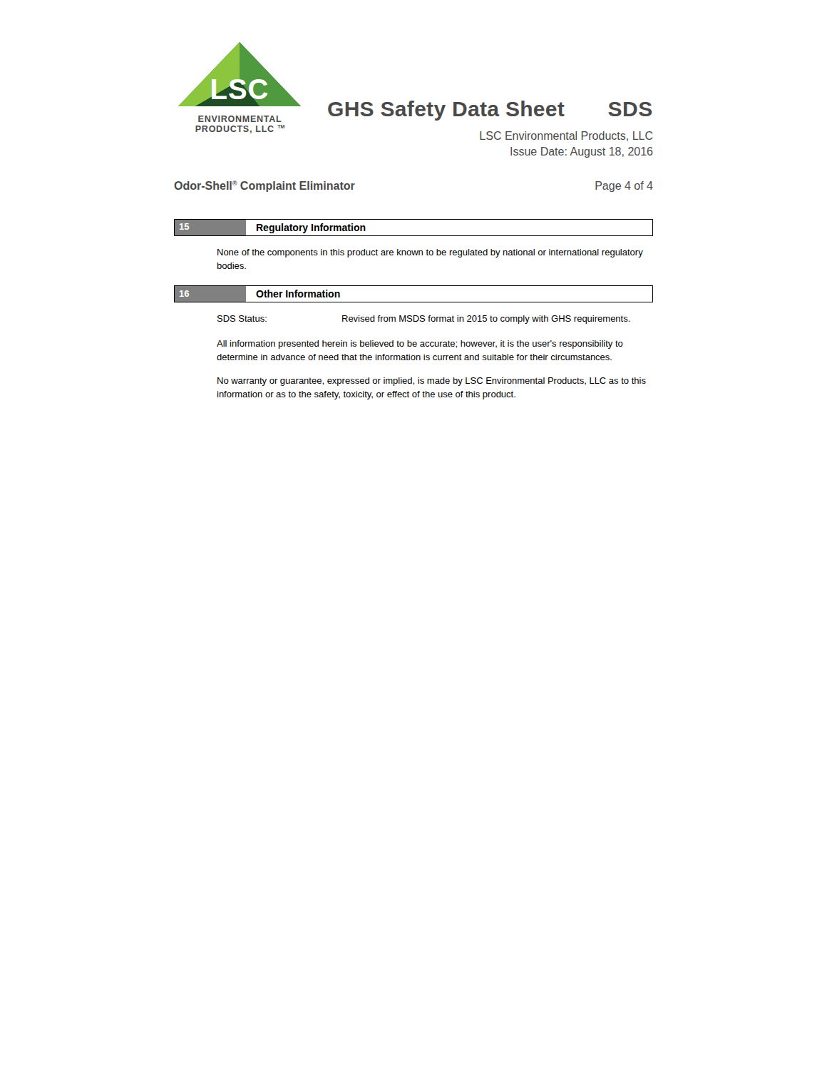LSC
ENVIRONMENTAL
PRODUCTS, LLC TM
GHS Safety Data Sheet
SDS
LSC Environmental Products, LLC
Issue Date: August 18, 2016
Odor-Shell® Complaint Eliminator
Page 4 of 4
15
Regulatory Information
None of the components in this product are known to be regulated by national or international regulatory bodies.
16
Other Information
SDS Status:
Revised from MSDS format in 2015 to comply with GHS requirements.
All information presented herein is believed to be accurate; however, it is the user's responsibility to determine in advance of need that the information is current and suitable for their circumstances.
No warranty or guarantee, expressed or implied, is made by LSC Environmental Products, LLC as to this information or as to the safety, toxicity, or effect of the use of this product.